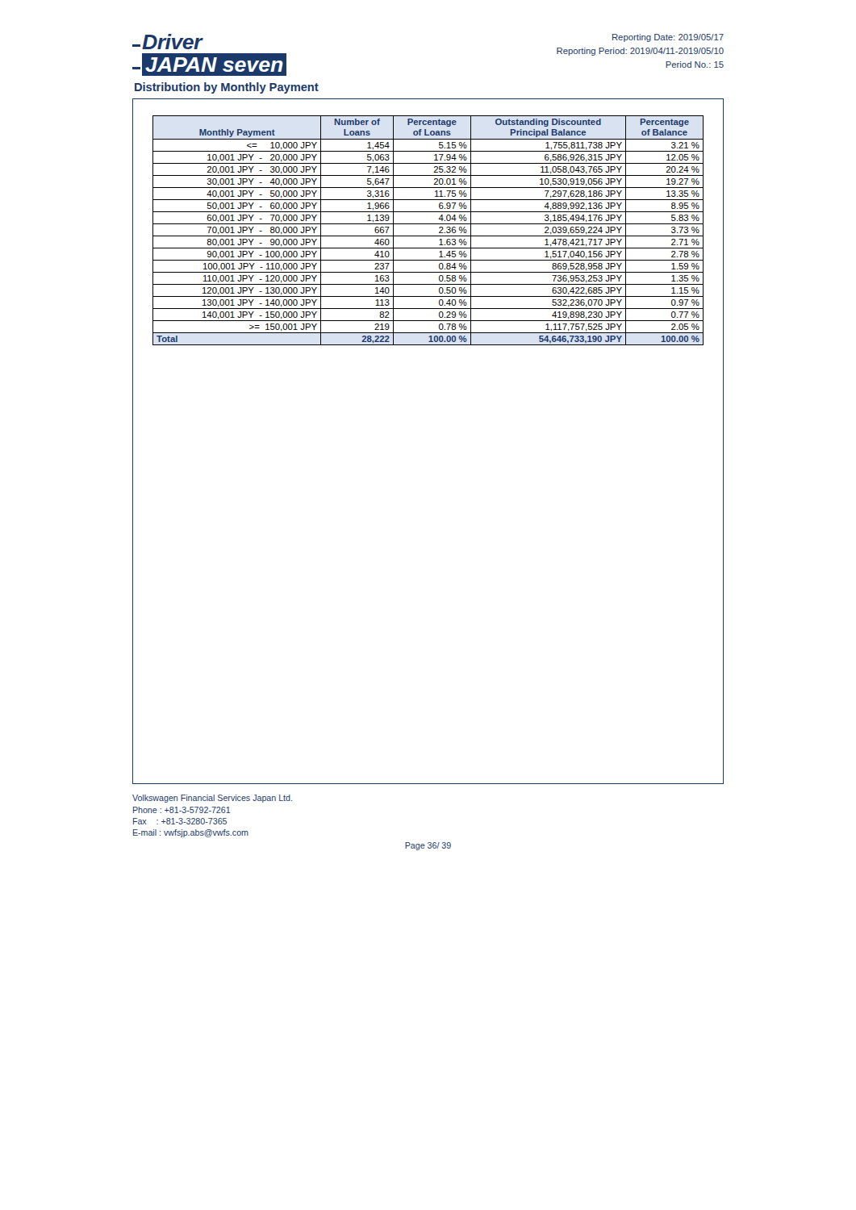Driver
JAPAN seven
Reporting Date: 2019/05/17
Reporting Period: 2019/04/11-2019/05/10
Period No.: 15
Distribution by Monthly Payment
| Monthly Payment | Number of Loans | Percentage of Loans | Outstanding Discounted Principal Balance | Percentage of Balance |
| --- | --- | --- | --- | --- |
| <= 10,000 JPY | 1,454 | 5.15 % | 1,755,811,738 JPY | 3.21 % |
| 10,001 JPY - 20,000 JPY | 5,063 | 17.94 % | 6,586,926,315 JPY | 12.05 % |
| 20,001 JPY - 30,000 JPY | 7,146 | 25.32 % | 11,058,043,765 JPY | 20.24 % |
| 30,001 JPY - 40,000 JPY | 5,647 | 20.01 % | 10,530,919,056 JPY | 19.27 % |
| 40,001 JPY - 50,000 JPY | 3,316 | 11.75 % | 7,297,628,186 JPY | 13.35 % |
| 50,001 JPY - 60,000 JPY | 1,966 | 6.97 % | 4,889,992,136 JPY | 8.95 % |
| 60,001 JPY - 70,000 JPY | 1,139 | 4.04 % | 3,185,494,176 JPY | 5.83 % |
| 70,001 JPY - 80,000 JPY | 667 | 2.36 % | 2,039,659,224 JPY | 3.73 % |
| 80,001 JPY - 90,000 JPY | 460 | 1.63 % | 1,478,421,717 JPY | 2.71 % |
| 90,001 JPY - 100,000 JPY | 410 | 1.45 % | 1,517,040,156 JPY | 2.78 % |
| 100,001 JPY - 110,000 JPY | 237 | 0.84 % | 869,528,958 JPY | 1.59 % |
| 110,001 JPY - 120,000 JPY | 163 | 0.58 % | 736,953,253 JPY | 1.35 % |
| 120,001 JPY - 130,000 JPY | 140 | 0.50 % | 630,422,685 JPY | 1.15 % |
| 130,001 JPY - 140,000 JPY | 113 | 0.40 % | 532,236,070 JPY | 0.97 % |
| 140,001 JPY - 150,000 JPY | 82 | 0.29 % | 419,898,230 JPY | 0.77 % |
| >= 150,001 JPY | 219 | 0.78 % | 1,117,757,525 JPY | 2.05 % |
| Total | 28,222 | 100.00 % | 54,646,733,190 JPY | 100.00 % |
Volkswagen Financial Services Japan Ltd.
Phone : +81-3-5792-7261
Fax : +81-3-3280-7365
E-mail : vwfsjp.abs@vwfs.com
Page 36/ 39